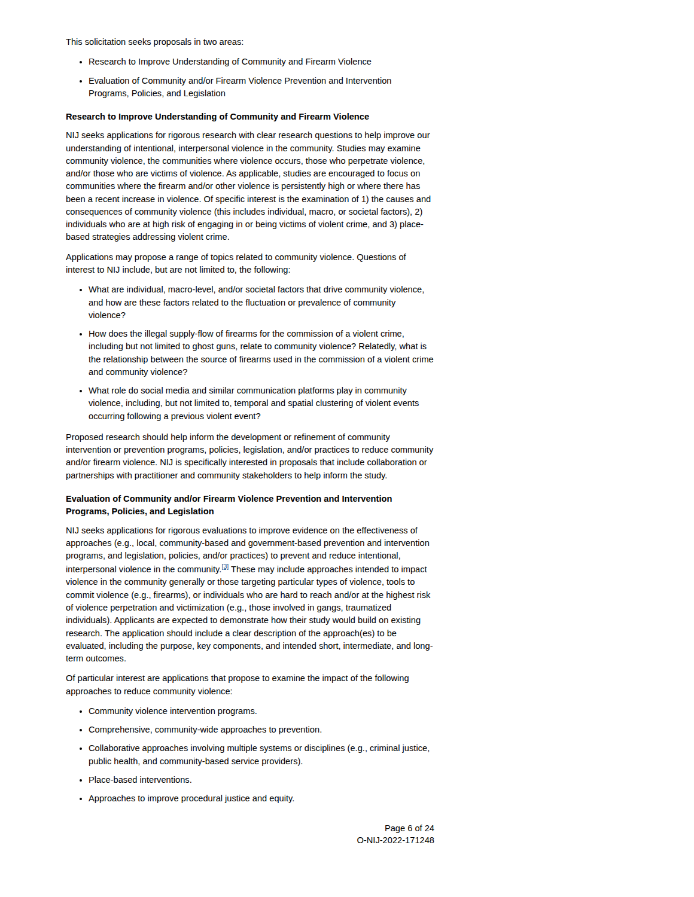This solicitation seeks proposals in two areas:
Research to Improve Understanding of Community and Firearm Violence
Evaluation of Community and/or Firearm Violence Prevention and Intervention Programs, Policies, and Legislation
Research to Improve Understanding of Community and Firearm Violence
NIJ seeks applications for rigorous research with clear research questions to help improve our understanding of intentional, interpersonal violence in the community. Studies may examine community violence, the communities where violence occurs, those who perpetrate violence, and/or those who are victims of violence. As applicable, studies are encouraged to focus on communities where the firearm and/or other violence is persistently high or where there has been a recent increase in violence. Of specific interest is the examination of 1) the causes and consequences of community violence (this includes individual, macro, or societal factors), 2) individuals who are at high risk of engaging in or being victims of violent crime, and 3) place-based strategies addressing violent crime.
Applications may propose a range of topics related to community violence. Questions of interest to NIJ include, but are not limited to, the following:
What are individual, macro-level, and/or societal factors that drive community violence, and how are these factors related to the fluctuation or prevalence of community violence?
How does the illegal supply-flow of firearms for the commission of a violent crime, including but not limited to ghost guns, relate to community violence? Relatedly, what is the relationship between the source of firearms used in the commission of a violent crime and community violence?
What role do social media and similar communication platforms play in community violence, including, but not limited to, temporal and spatial clustering of violent events occurring following a previous violent event?
Proposed research should help inform the development or refinement of community intervention or prevention programs, policies, legislation, and/or practices to reduce community and/or firearm violence. NIJ is specifically interested in proposals that include collaboration or partnerships with practitioner and community stakeholders to help inform the study.
Evaluation of Community and/or Firearm Violence Prevention and Intervention Programs, Policies, and Legislation
NIJ seeks applications for rigorous evaluations to improve evidence on the effectiveness of approaches (e.g., local, community-based and government-based prevention and intervention programs, and legislation, policies, and/or practices) to prevent and reduce intentional, interpersonal violence in the community.[3] These may include approaches intended to impact violence in the community generally or those targeting particular types of violence, tools to commit violence (e.g., firearms), or individuals who are hard to reach and/or at the highest risk of violence perpetration and victimization (e.g., those involved in gangs, traumatized individuals). Applicants are expected to demonstrate how their study would build on existing research. The application should include a clear description of the approach(es) to be evaluated, including the purpose, key components, and intended short, intermediate, and long-term outcomes.
Of particular interest are applications that propose to examine the impact of the following approaches to reduce community violence:
Community violence intervention programs.
Comprehensive, community-wide approaches to prevention.
Collaborative approaches involving multiple systems or disciplines (e.g., criminal justice, public health, and community-based service providers).
Place-based interventions.
Approaches to improve procedural justice and equity.
Page 6 of 24
O-NIJ-2022-171248